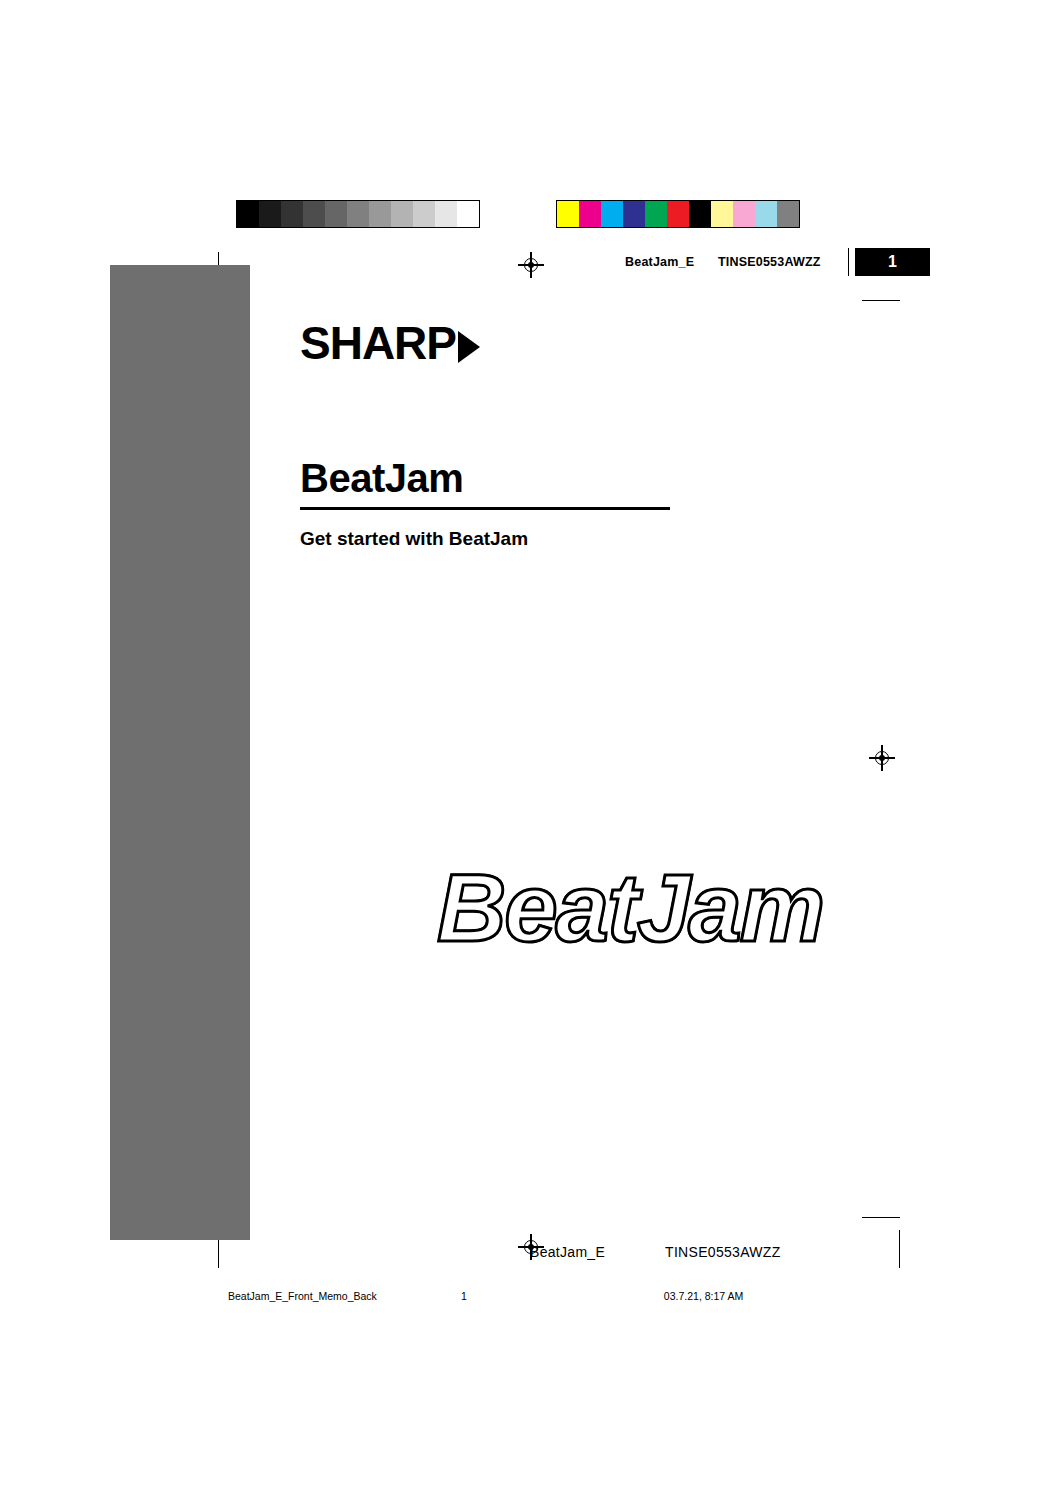BeatJam_E
TINSE0553AWZZ
1
SHARP
BeatJam
Get started with BeatJam
BeatJam
BeatJam_E TINSE0553AWZZ
BeatJam_E_Front_Memo_Back 1 03.7.21, 8:17 AM